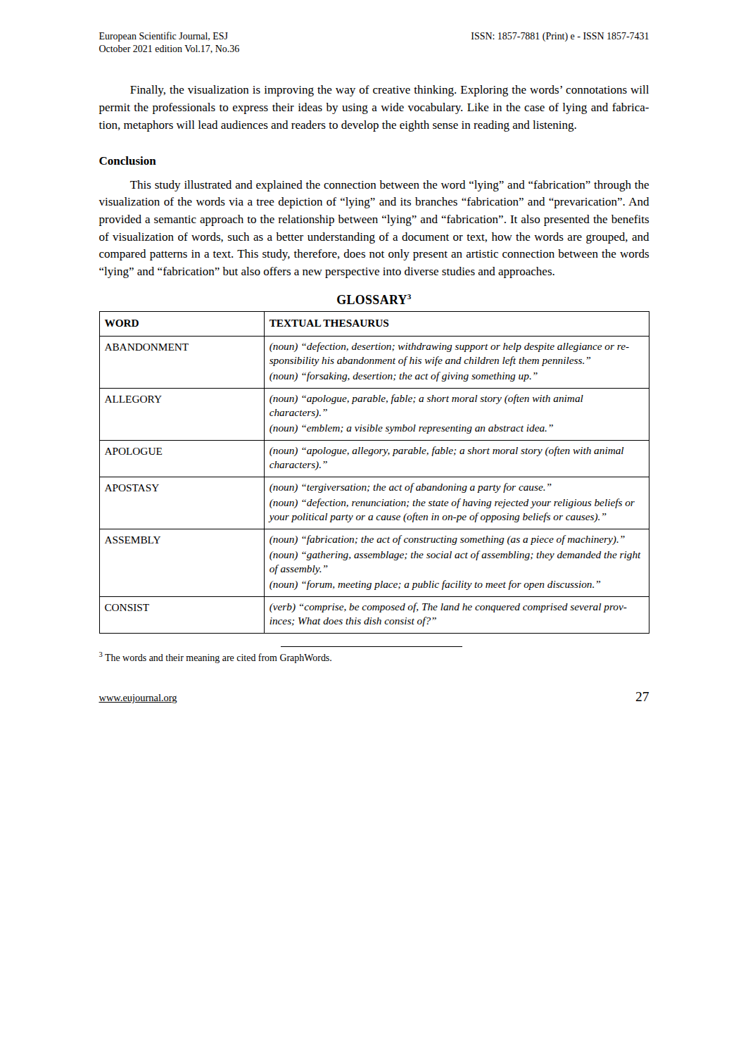European Scientific Journal, ESJ
October 2021 edition Vol.17, No.36
ISSN: 1857-7881 (Print) e - ISSN 1857-7431
Finally, the visualization is improving the way of creative thinking. Exploring the words’ connotations will permit the professionals to express their ideas by using a wide vocabulary. Like in the case of lying and fabrication, metaphors will lead audiences and readers to develop the eighth sense in reading and listening.
Conclusion
This study illustrated and explained the connection between the word “lying” and “fabrication” through the visualization of the words via a tree depiction of “lying” and its branches “fabrication” and “prevarication”. And provided a semantic approach to the relationship between “lying” and “fabrication”. It also presented the benefits of visualization of words, such as a better understanding of a document or text, how the words are grouped, and compared patterns in a text. This study, therefore, does not only present an artistic connection between the words “lying” and “fabrication” but also offers a new perspective into diverse studies and approaches.
GLOSSARY3
| WORD | TEXTUAL THESAURUS |
| --- | --- |
| ABANDONMENT | (noun) “defection, desertion; withdrawing support or help despite allegiance or responsibility his abandonment of his wife and children left them penniless.” (noun) “forsaking, desertion; the act of giving something up.” |
| ALLEGORY | (noun) “apologue, parable, fable; a short moral story (often with animal characters).” (noun) “emblem; a visible symbol representing an abstract idea.” |
| APOLOGUE | (noun) “apologue, allegory, parable, fable; a short moral story (often with animal characters).” |
| APOSTASY | (noun) “tergiversation; the act of abandoning a party for cause.” (noun) “defection, renunciation; the state of having rejected your religious beliefs or your political party or a cause (often in on-pe of opposing beliefs or causes).” |
| ASSEMBLY | (noun) “fabrication; the act of constructing something (as a piece of machinery).” (noun) “gathering, assemblage; the social act of assembling; they demanded the right of assembly.” (noun) “forum, meeting place; a public facility to meet for open discussion.” |
| CONSIST | (verb) “comprise, be composed of, The land he conquered comprised several provinces; What does this dish consist of?” |
3 The words and their meaning are cited from GraphWords.
www.eujournal.org 27